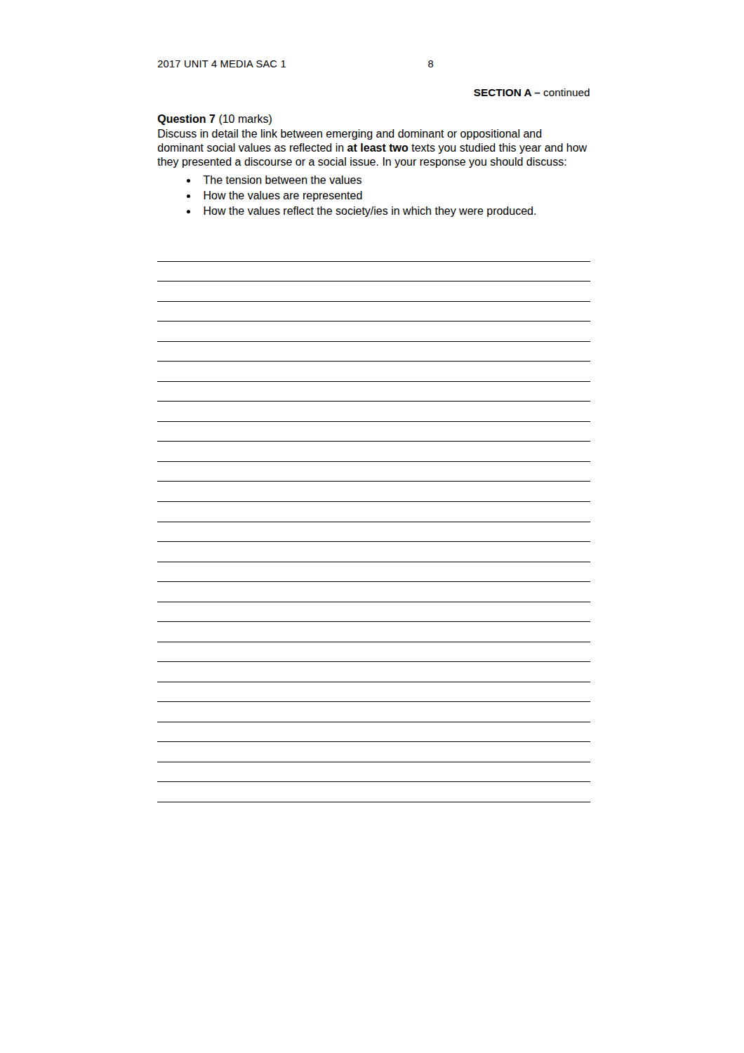2017 UNIT 4 MEDIA SAC 1 8
SECTION A – continued
Question 7
(10 marks)
Discuss in detail the link between emerging and dominant or oppositional and dominant social values as reflected in at least two texts you studied this year and how they presented a discourse or a social issue. In your response you should discuss:
The tension between the values
How the values are represented
How the values reflect the society/ies in which they were produced.